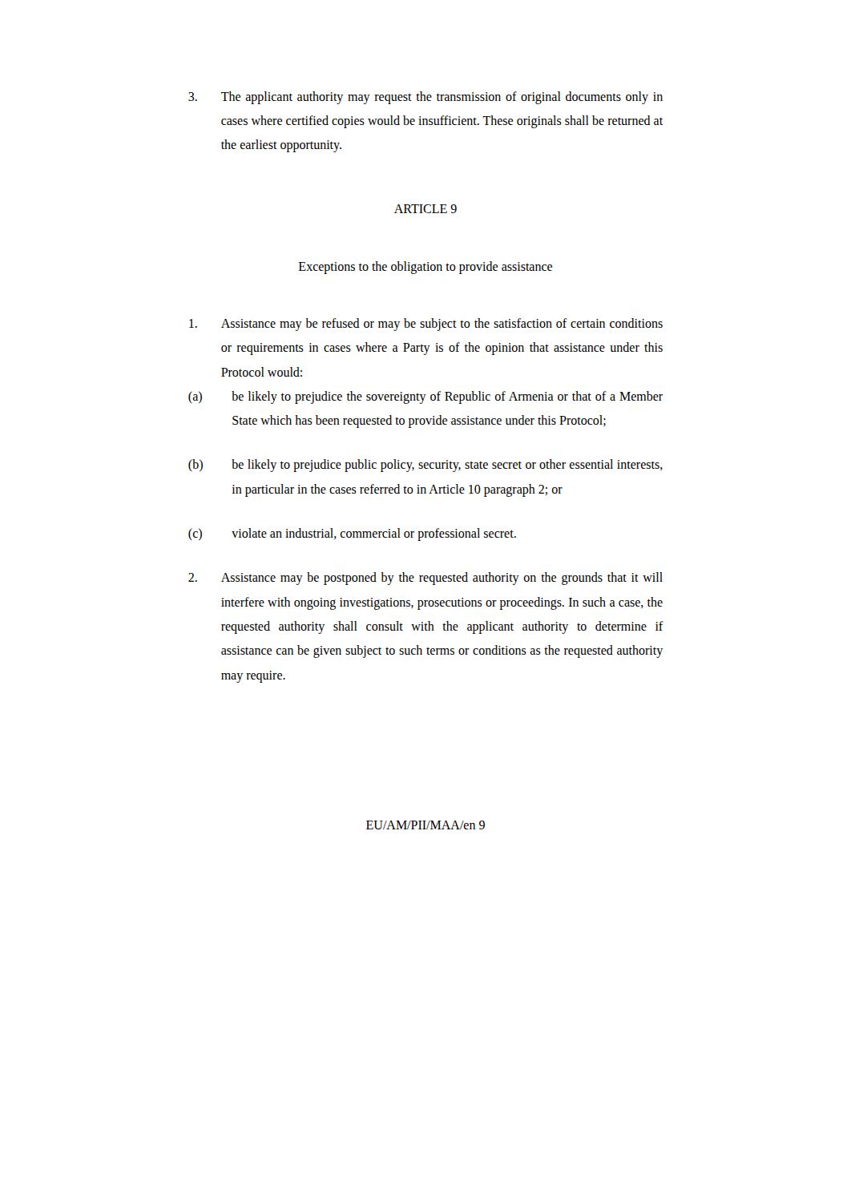3.
The applicant authority may request the transmission of original documents only in cases where certified copies would be insufficient. These originals shall be returned at the earliest opportunity.
ARTICLE 9
Exceptions to the obligation to provide assistance
1.
Assistance may be refused or may be subject to the satisfaction of certain conditions or requirements in cases where a Party is of the opinion that assistance under this Protocol would:
(a)
be likely to prejudice the sovereignty of Republic of Armenia or that of a Member State which has been requested to provide assistance under this Protocol;
(b)
be likely to prejudice public policy, security, state secret or other essential interests, in particular in the cases referred to in Article 10 paragraph 2; or
(c)
violate an industrial, commercial or professional secret.
2.
Assistance may be postponed by the requested authority on the grounds that it will interfere with ongoing investigations, prosecutions or proceedings. In such a case, the requested authority shall consult with the applicant authority to determine if assistance can be given subject to such terms or conditions as the requested authority may require.
EU/AM/PII/MAA/en 9